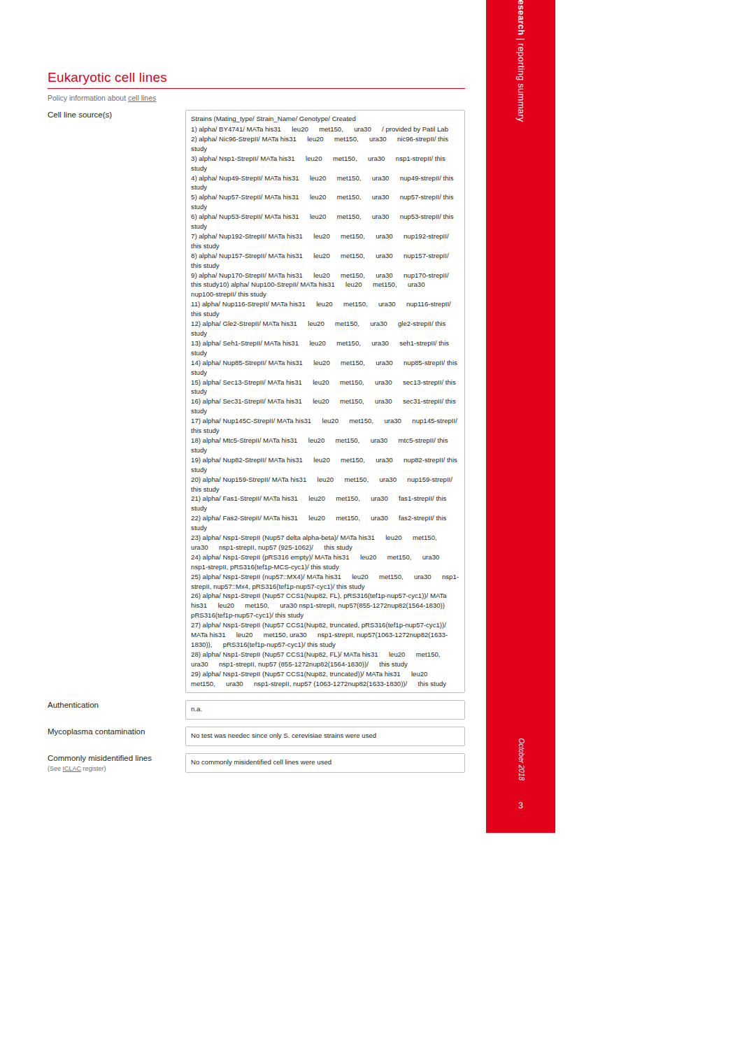nature research | reporting summary
October 2018
3
Eukaryotic cell lines
Policy information about cell lines
| Cell line source(s) | Strains (Mating_type/ Strain_Name/ Genotype/ Created 1) alpha/ BY4741/ MATa his31 leu20 met150, ura30 / provided by Patil Lab 2) alpha/ Nic96-StrepII/ MATa his31 leu20 met150, ura30 nic96-strepII/ this study 3) alpha/ Nsp1-StrepII/ MATa his31 leu20 met150, ura30 nsp1-strepII/ this study 4) alpha/ Nup49-StrepII/ MATa his31 leu20 met150, ura30 nup49-strepII/ this study 5) alpha/ Nup57-StrepII/ MATa his31 leu20 met150, ura30 nup57-strepII/ this study 6) alpha/ Nup53-StrepII/ MATa his31 leu20 met150, ura30 nup53-strepII/ this study 7) alpha/ Nup192-StrepII/ MATa his31 leu20 met150, ura30 nup192-strepII/ this study 8) alpha/ Nup157-StrepII/ MATa his31 leu20 met150, ura30 nup157-strepII/ this study 9) alpha/ Nup170-StrepII/ MATa his31 leu20 met150, ura30 nup170-strepII/ this study10) alpha/ Nup100-StrepII/ MATa his31 leu20 met150, ura30 nup100-strepII/ this study 11) alpha/ Nup116-StrepII/ MATa his31 leu20 met150, ura30 nup116-strepII/ this study 12) alpha/ Gle2-StrepII/ MATa his31 leu20 met150, ura30 gle2-strepII/ this study 13) alpha/ Seh1-StrepII/ MATa his31 leu20 met150, ura30 seh1-strepII/ this study 14) alpha/ Nup85-StrepII/ MATa his31 leu20 met150, ura30 nup85-strepII/ this study 15) alpha/ Sec13-StrepII/ MATa his31 leu20 met150, ura30 sec13-strepII/ this study 16) alpha/ Sec31-StrepII/ MATa his31 leu20 met150, ura30 sec31-strepII/ this study 17) alpha/ Nup145C-StrepII/ MATa his31 leu20 met150, ura30 nup145-strepII/ this study 18) alpha/ Mtc5-StrepII/ MATa his31 leu20 met150, ura30 mtc5-strepII/ this study 19) alpha/ Nup82-StrepII/ MATa his31 leu20 met150, ura30 nup82-strepII/ this study 20) alpha/ Nup159-StrepII/ MATa his31 leu20 met150, ura30 nup159-strepII/ this study 21) alpha/ Fas1-StrepII/ MATa his31 leu20 met150, ura30 fas1-strepII/ this study 22) alpha/ Fas2-StrepII/ MATa his31 leu20 met150, ura30 fas2-strepII/ this study 23) alpha/ Nsp1-StrepII (Nup57 delta alpha-beta)/ MATa his31 leu20 met150, ura30 nsp1-strepII, nup57 (925-1062)/ this study 24) alpha/ Nsp1-StrepII (pRS316 empty)/ MATa his31 leu20 met150, ura30 nsp1-strepII, pRS316(tef1p-MCS-cyc1)/ this study 25) alpha/ Nsp1-StrepII (nup57::MX4)/ MATa his31 leu20 met150, ura30 nsp1-strepII, nup57::Mx4, pRS316(tef1p-nup57-cyc1)/ this study 26) alpha/ Nsp1-StrepII (Nup57 CCS1(Nup82, FL), pRS316(tef1p-nup57-cyc1))/ MATa his31 leu20 met150, ura30 nsp1-strepII, nup57(855-1272nup82(1564-1830)) pRS316(tef1p-nup57-cyc1)/ this study 27) alpha/ Nsp1-StrepII (Nup57 CCS1(Nup82, truncated, pRS316(tef1p-nup57-cyc1))/ MATa his31 leu20 met150, ura30 nsp1-strepII, nup57(1063-1272nup82(1633-1830)), pRS316(tef1p-nup57-cyc1)/ this study 28) alpha/ Nsp1-StrepII (Nup57 CCS1(Nup82, FL)/ MATa his31 leu20 met150, ura30 nsp1-strepII, nup57 (855-1272nup82(1564-1830))/ this study 29) alpha/ Nsp1-StrepII (Nup57 CCS1(Nup82, truncated))/ MATa his31 leu20 met150, ura30 nsp1-strepII, nup57 (1063-1272nup82(1633-1830))/ this study |
| Authentication | n.a. |
| Mycoplasma contamination | No test was needec since only S. cerevisiae strains were used |
| Commonly misidentified lines (See ICLAC register) | No commonly misidentified cell lines were used |